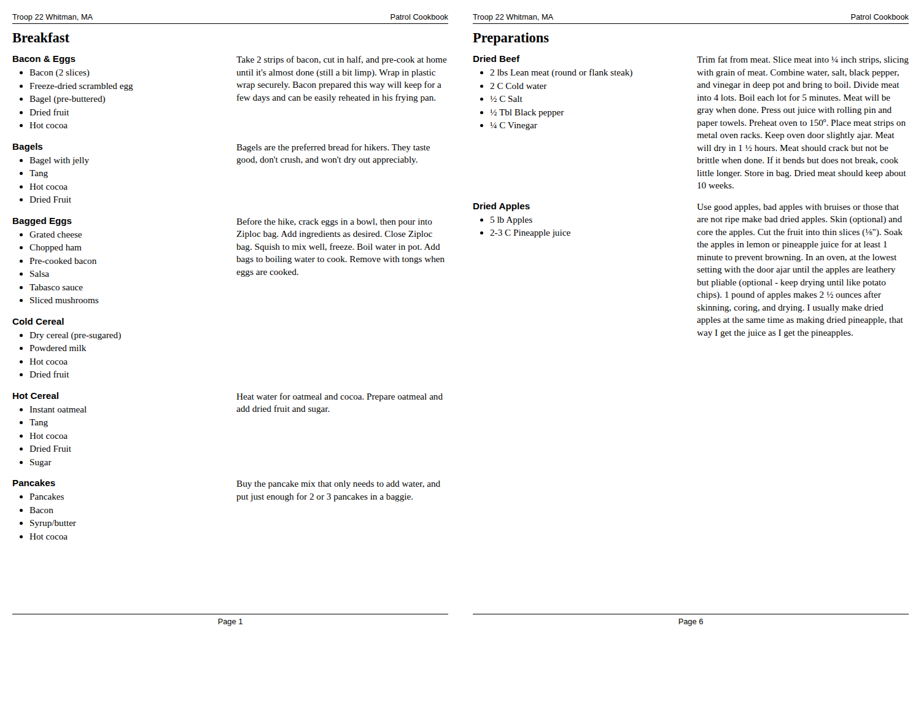Troop 22 Whitman, MA Patrol Cookbook
Breakfast
Bacon & Eggs
Bacon (2 slices)
Freeze-dried scrambled egg
Bagel (pre-buttered)
Dried fruit
Hot cocoa
Take 2 strips of bacon, cut in half, and pre-cook at home until it's almost done (still a bit limp). Wrap in plastic wrap securely. Bacon prepared this way will keep for a few days and can be easily reheated in his frying pan.
Bagels
Bagel with jelly
Tang
Hot cocoa
Dried Fruit
Bagels are the preferred bread for hikers. They taste good, don't crush, and won't dry out appreciably.
Bagged Eggs
Grated cheese
Chopped ham
Pre-cooked bacon
Salsa
Tabasco sauce
Sliced mushrooms
Before the hike, crack eggs in a bowl, then pour into Ziploc bag. Add ingredients as desired. Close Ziploc bag. Squish to mix well, freeze. Boil water in pot. Add bags to boiling water to cook. Remove with tongs when eggs are cooked.
Cold Cereal
Dry cereal (pre-sugared)
Powdered milk
Hot cocoa
Dried fruit
Hot Cereal
Instant oatmeal
Tang
Hot cocoa
Dried Fruit
Sugar
Heat water for oatmeal and cocoa. Prepare oatmeal and add dried fruit and sugar.
Pancakes
Pancakes
Bacon
Syrup/butter
Hot cocoa
Buy the pancake mix that only needs to add water, and put just enough for 2 or 3 pancakes in a baggie.
Page 1
Troop 22 Whitman, MA Patrol Cookbook
Preparations
Dried Beef
2 lbs Lean meat (round or flank steak)
2 C Cold water
½ C Salt
½ Tbl Black pepper
¼ C Vinegar
Trim fat from meat. Slice meat into ¼ inch strips, slicing with grain of meat. Combine water, salt, black pepper, and vinegar in deep pot and bring to boil. Divide meat into 4 lots. Boil each lot for 5 minutes. Meat will be gray when done. Press out juice with rolling pin and paper towels. Preheat oven to 150º. Place meat strips on metal oven racks. Keep oven door slightly ajar. Meat will dry in 1 ½ hours. Meat should crack but not be brittle when done. If it bends but does not break, cook little longer. Store in bag. Dried meat should keep about 10 weeks.
Dried Apples
5 lb Apples
2-3 C Pineapple juice
Use good apples, bad apples with bruises or those that are not ripe make bad dried apples. Skin (optional) and core the apples. Cut the fruit into thin slices (⅛"). Soak the apples in lemon or pineapple juice for at least 1 minute to prevent browning. In an oven, at the lowest setting with the door ajar until the apples are leathery but pliable (optional - keep drying until like potato chips). 1 pound of apples makes 2 ½ ounces after skinning, coring, and drying. I usually make dried apples at the same time as making dried pineapple, that way I get the juice as I get the pineapples.
Page 6